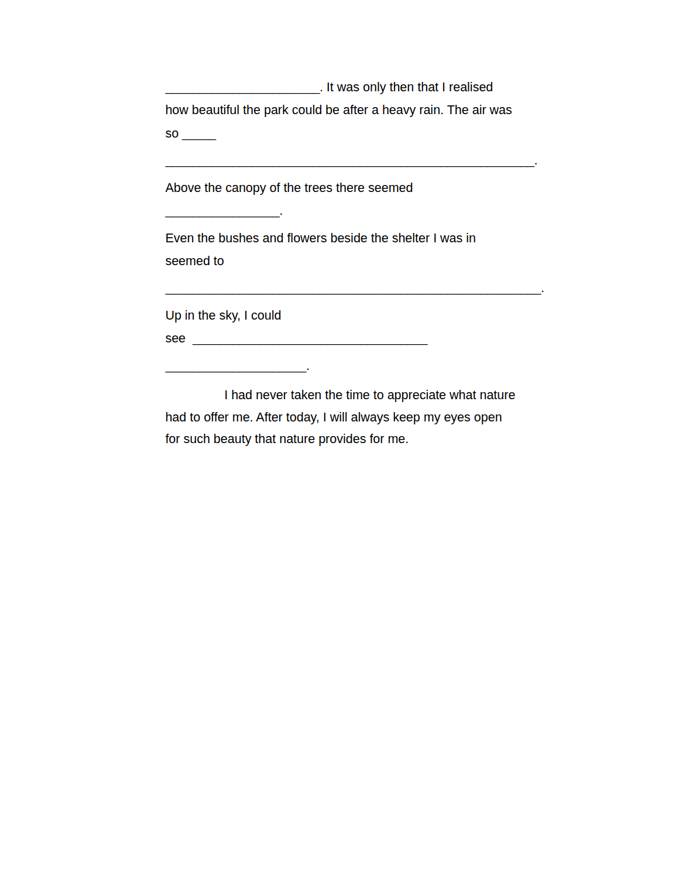_______________________. It was only then that I realised how beautiful the park could be after a heavy rain. The air was so _____
_______________________________________________________.
Above the canopy of the trees there seemed _________________.
Even the bushes and flowers beside the shelter I was in seemed to
________________________________________________________.
Up in the sky, I could see ___________________________________
_____________________.
I had never taken the time to appreciate what nature had to offer me. After today, I will always keep my eyes open for such beauty that nature provides for me.